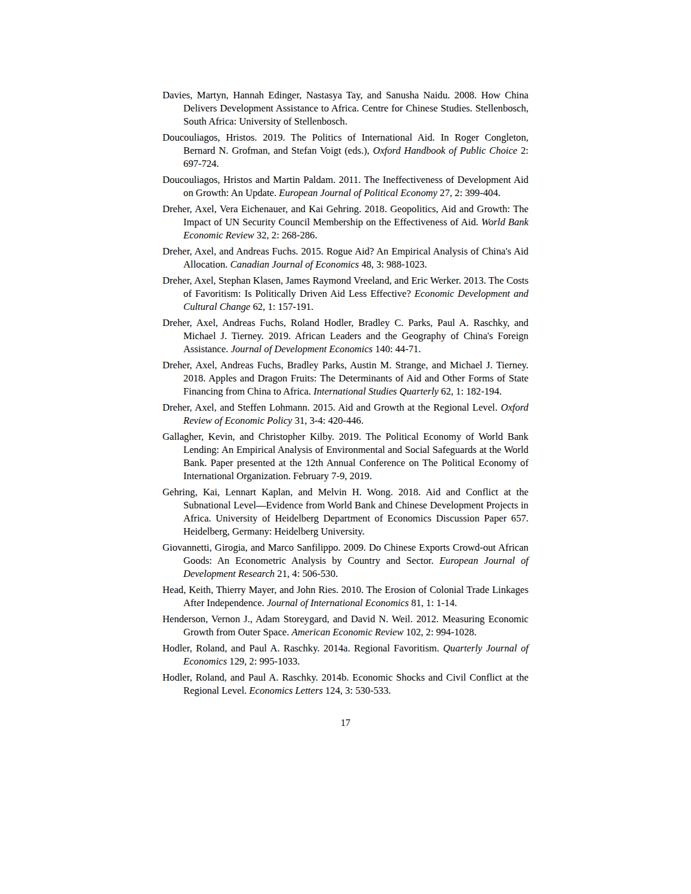Davies, Martyn, Hannah Edinger, Nastasya Tay, and Sanusha Naidu. 2008. How China Delivers Development Assistance to Africa. Centre for Chinese Studies. Stellenbosch, South Africa: University of Stellenbosch.
Doucouliagos, Hristos. 2019. The Politics of International Aid. In Roger Congleton, Bernard N. Grofman, and Stefan Voigt (eds.), Oxford Handbook of Public Choice 2: 697-724.
Doucouliagos, Hristos and Martin Paldam. 2011. The Ineffectiveness of Development Aid on Growth: An Update. European Journal of Political Economy 27, 2: 399-404.
Dreher, Axel, Vera Eichenauer, and Kai Gehring. 2018. Geopolitics, Aid and Growth: The Impact of UN Security Council Membership on the Effectiveness of Aid. World Bank Economic Review 32, 2: 268-286.
Dreher, Axel, and Andreas Fuchs. 2015. Rogue Aid? An Empirical Analysis of China's Aid Allocation. Canadian Journal of Economics 48, 3: 988-1023.
Dreher, Axel, Stephan Klasen, James Raymond Vreeland, and Eric Werker. 2013. The Costs of Favoritism: Is Politically Driven Aid Less Effective? Economic Development and Cultural Change 62, 1: 157-191.
Dreher, Axel, Andreas Fuchs, Roland Hodler, Bradley C. Parks, Paul A. Raschky, and Michael J. Tierney. 2019. African Leaders and the Geography of China's Foreign Assistance. Journal of Development Economics 140: 44-71.
Dreher, Axel, Andreas Fuchs, Bradley Parks, Austin M. Strange, and Michael J. Tierney. 2018. Apples and Dragon Fruits: The Determinants of Aid and Other Forms of State Financing from China to Africa. International Studies Quarterly 62, 1: 182-194.
Dreher, Axel, and Steffen Lohmann. 2015. Aid and Growth at the Regional Level. Oxford Review of Economic Policy 31, 3-4: 420-446.
Gallagher, Kevin, and Christopher Kilby. 2019. The Political Economy of World Bank Lending: An Empirical Analysis of Environmental and Social Safeguards at the World Bank. Paper presented at the 12th Annual Conference on The Political Economy of International Organization. February 7-9, 2019.
Gehring, Kai, Lennart Kaplan, and Melvin H. Wong. 2018. Aid and Conflict at the Subnational Level—Evidence from World Bank and Chinese Development Projects in Africa. University of Heidelberg Department of Economics Discussion Paper 657. Heidelberg, Germany: Heidelberg University.
Giovannetti, Girogia, and Marco Sanfilippo. 2009. Do Chinese Exports Crowd-out African Goods: An Econometric Analysis by Country and Sector. European Journal of Development Research 21, 4: 506-530.
Head, Keith, Thierry Mayer, and John Ries. 2010. The Erosion of Colonial Trade Linkages After Independence. Journal of International Economics 81, 1: 1-14.
Henderson, Vernon J., Adam Storeygard, and David N. Weil. 2012. Measuring Economic Growth from Outer Space. American Economic Review 102, 2: 994-1028.
Hodler, Roland, and Paul A. Raschky. 2014a. Regional Favoritism. Quarterly Journal of Economics 129, 2: 995-1033.
Hodler, Roland, and Paul A. Raschky. 2014b. Economic Shocks and Civil Conflict at the Regional Level. Economics Letters 124, 3: 530-533.
17